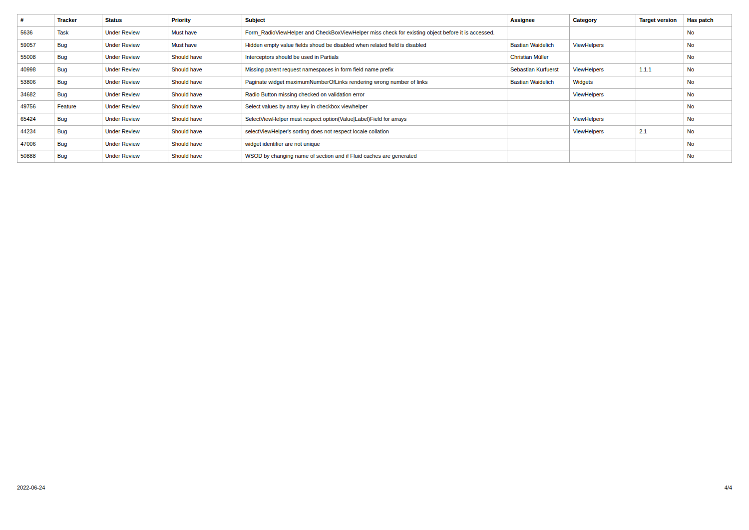| # | Tracker | Status | Priority | Subject | Assignee | Category | Target version | Has patch |
| --- | --- | --- | --- | --- | --- | --- | --- | --- |
| 5636 | Task | Under Review | Must have | Form_RadioViewHelper and CheckBoxViewHelper miss check for existing object before it is accessed. | | | | No |
| 59057 | Bug | Under Review | Must have | Hidden empty value fields shoud be disabled when related field is disabled | Bastian Waidelich | ViewHelpers | | No |
| 55008 | Bug | Under Review | Should have | Interceptors should be used in Partials | Christian Müller | | | No |
| 40998 | Bug | Under Review | Should have | Missing parent request namespaces in form field name prefix | Sebastian Kurfuerst | ViewHelpers | 1.1.1 | No |
| 53806 | Bug | Under Review | Should have | Paginate widget maximumNumberOfLinks rendering wrong number of links | Bastian Waidelich | Widgets | | No |
| 34682 | Bug | Under Review | Should have | Radio Button missing checked on validation error | | ViewHelpers | | No |
| 49756 | Feature | Under Review | Should have | Select values by array key in checkbox viewhelper | | | | No |
| 65424 | Bug | Under Review | Should have | SelectViewHelper must respect option(Value/Label)Field for arrays | | ViewHelpers | | No |
| 44234 | Bug | Under Review | Should have | selectViewHelper's sorting does not respect locale collation | | ViewHelpers | 2.1 | No |
| 47006 | Bug | Under Review | Should have | widget identifier are not unique | | | | No |
| 50888 | Bug | Under Review | Should have | WSOD by changing name of section and if Fluid caches are generated | | | | No |
2022-06-24 4/4